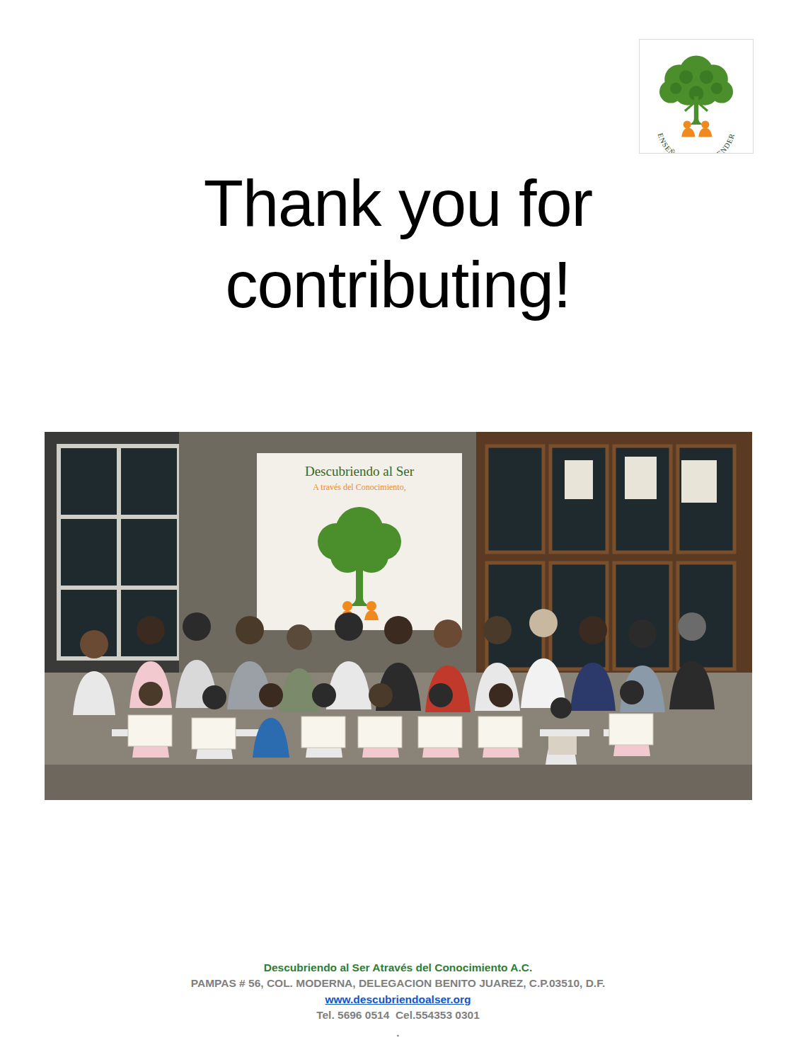ENSEÑANDO A APRENDER
Thank you for
contributing!
Descubriendo al Ser A través del Conocimiento,
Descubriendo al Ser Através del Conocimiento A.C.
PAMPAS # 56, COL. MODERNA, DELEGACION BENITO JUAREZ, C.P.03510, D.F.
www.descubriendoalser.org
Tel. 5696 0514 Cel.554353 0301
.